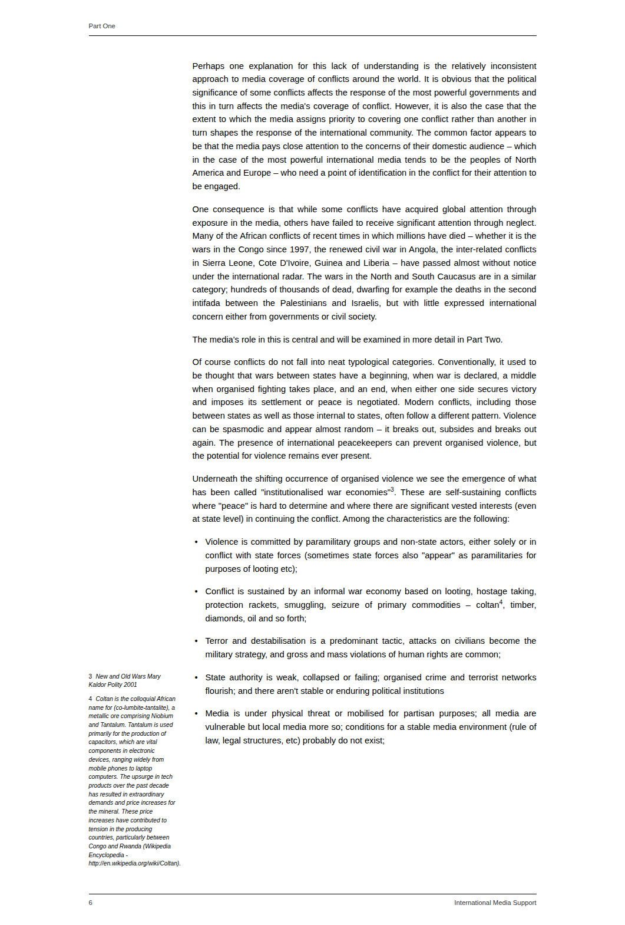Part One
3 New and Old Wars Mary Kaldor Polity 2001
4 Coltan is the colloquial African name for (co-lumbite-tantalite), a metallic ore comprising Niobium and Tantalum. Tantalum is used primarily for the production of capacitors, which are vital components in electronic devices, ranging widely from mobile phones to laptop computers. The upsurge in tech products over the past decade has resulted in extraordinary demands and price increases for the mineral. These price increases have contributed to tension in the producing countries, particularly between Congo and Rwanda (Wikipedia Encyclopedia - http://en.wikipedia.org/wiki/Coltan).
Perhaps one explanation for this lack of understanding is the relatively inconsistent approach to media coverage of conflicts around the world. It is obvious that the political significance of some conflicts affects the response of the most powerful governments and this in turn affects the media's coverage of conflict. However, it is also the case that the extent to which the media assigns priority to covering one conflict rather than another in turn shapes the response of the international community. The common factor appears to be that the media pays close attention to the concerns of their domestic audience – which in the case of the most powerful international media tends to be the peoples of North America and Europe – who need a point of identification in the conflict for their attention to be engaged.
One consequence is that while some conflicts have acquired global attention through exposure in the media, others have failed to receive significant attention through neglect. Many of the African conflicts of recent times in which millions have died – whether it is the wars in the Congo since 1997, the renewed civil war in Angola, the inter-related conflicts in Sierra Leone, Cote D'Ivoire, Guinea and Liberia – have passed almost without notice under the international radar. The wars in the North and South Caucasus are in a similar category; hundreds of thousands of dead, dwarfing for example the deaths in the second intifada between the Palestinians and Israelis, but with little expressed international concern either from governments or civil society.
The media's role in this is central and will be examined in more detail in Part Two.
Of course conflicts do not fall into neat typological categories. Conventionally, it used to be thought that wars between states have a beginning, when war is declared, a middle when organised fighting takes place, and an end, when either one side secures victory and imposes its settlement or peace is negotiated. Modern conflicts, including those between states as well as those internal to states, often follow a different pattern. Violence can be spasmodic and appear almost random – it breaks out, subsides and breaks out again. The presence of international peacekeepers can prevent organised violence, but the potential for violence remains ever present.
Underneath the shifting occurrence of organised violence we see the emergence of what has been called "institutionalised war economies"3. These are self-sustaining conflicts where "peace" is hard to determine and where there are significant vested interests (even at state level) in continuing the conflict. Among the characteristics are the following:
Violence is committed by paramilitary groups and non-state actors, either solely or in conflict with state forces (sometimes state forces also "appear" as paramilitaries for purposes of looting etc);
Conflict is sustained by an informal war economy based on looting, hostage taking, protection rackets, smuggling, seizure of primary commodities – coltan4, timber, diamonds, oil and so forth;
Terror and destabilisation is a predominant tactic, attacks on civilians become the military strategy, and gross and mass violations of human rights are common;
State authority is weak, collapsed or failing; organised crime and terrorist networks flourish; and there aren't stable or enduring political institutions
Media is under physical threat or mobilised for partisan purposes; all media are vulnerable but local media more so; conditions for a stable media environment (rule of law, legal structures, etc) probably do not exist;
6 International Media Support